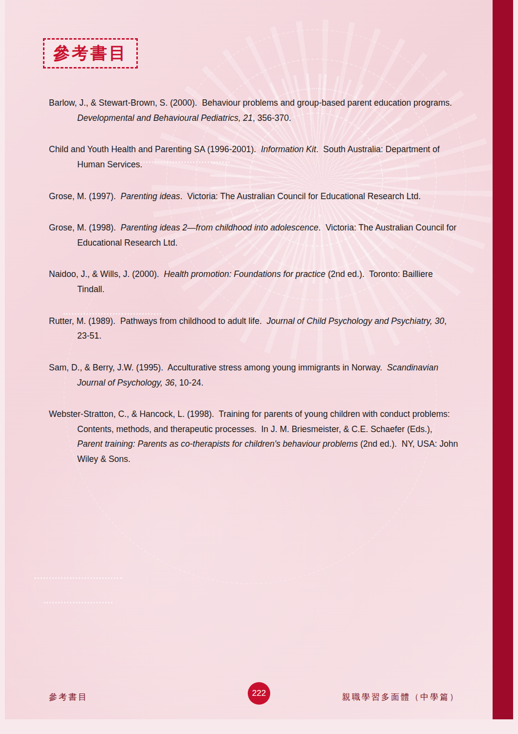參考書目
Barlow, J., & Stewart-Brown, S. (2000). Behaviour problems and group-based parent education programs. Developmental and Behavioural Pediatrics, 21, 356-370.
Child and Youth Health and Parenting SA (1996-2001). Information Kit. South Australia: Department of Human Services.
Grose, M. (1997). Parenting ideas. Victoria: The Australian Council for Educational Research Ltd.
Grose, M. (1998). Parenting ideas 2—from childhood into adolescence. Victoria: The Australian Council for Educational Research Ltd.
Naidoo, J., & Wills, J. (2000). Health promotion: Foundations for practice (2nd ed.). Toronto: Bailliere Tindall.
Rutter, M. (1989). Pathways from childhood to adult life. Journal of Child Psychology and Psychiatry, 30, 23-51.
Sam, D., & Berry, J.W. (1995). Acculturative stress among young immigrants in Norway. Scandinavian Journal of Psychology, 36, 10-24.
Webster-Stratton, C., & Hancock, L. (1998). Training for parents of young children with conduct problems: Contents, methods, and therapeutic processes. In J. M. Briesmeister, & C.E. Schaefer (Eds.), Parent training: Parents as co-therapists for children's behaviour problems (2nd ed.). NY, USA: John Wiley & Sons.
參考書目
222
親職學習多面體（中學篇）